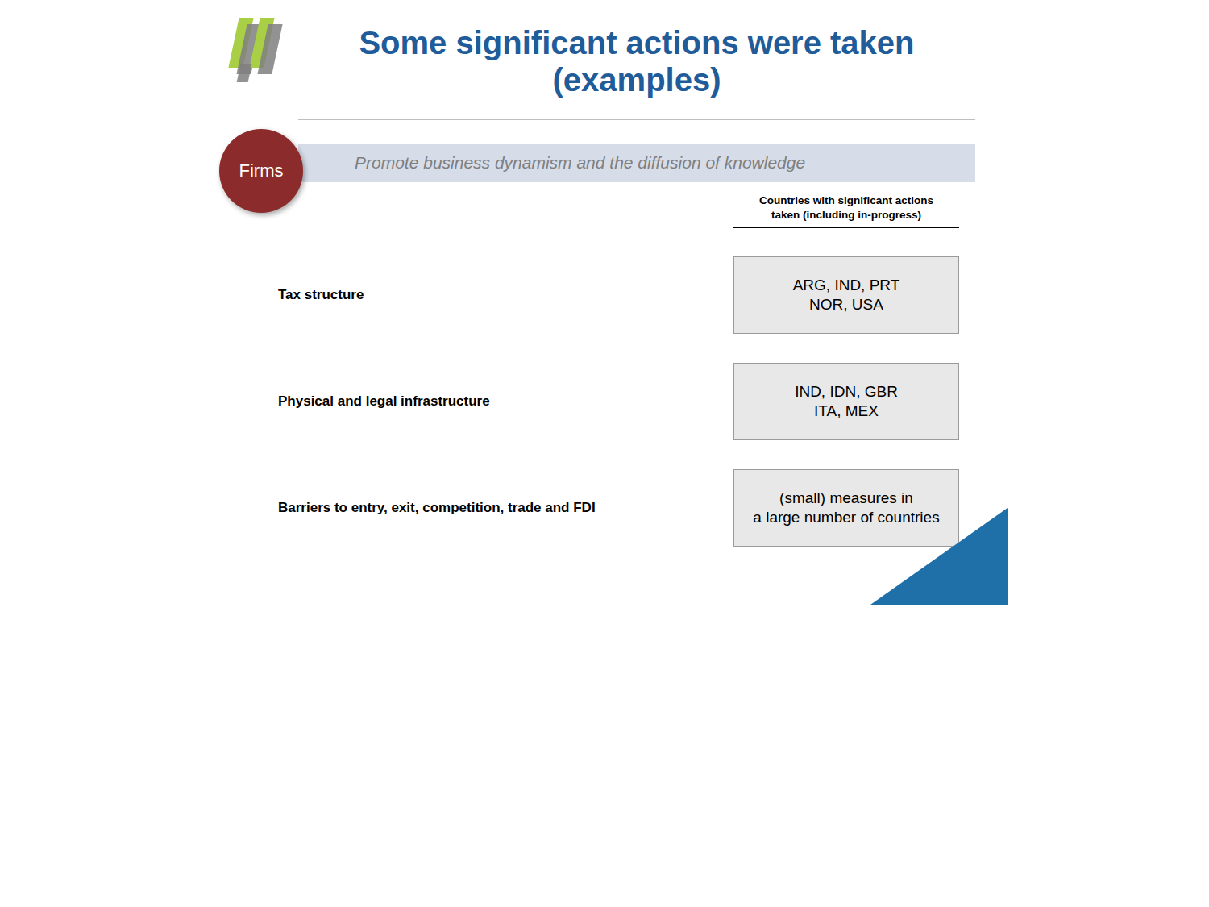Some significant actions were taken
(examples)
Firms
Promote business dynamism and the diffusion of knowledge
Countries with significant actions
taken (including in-progress)
Tax structure
ARG, IND, PRT
NOR, USA
Physical and legal infrastructure
IND, IDN, GBR
ITA, MEX
Barriers to entry, exit, competition, trade and FDI
(small) measures in
a large number of countries